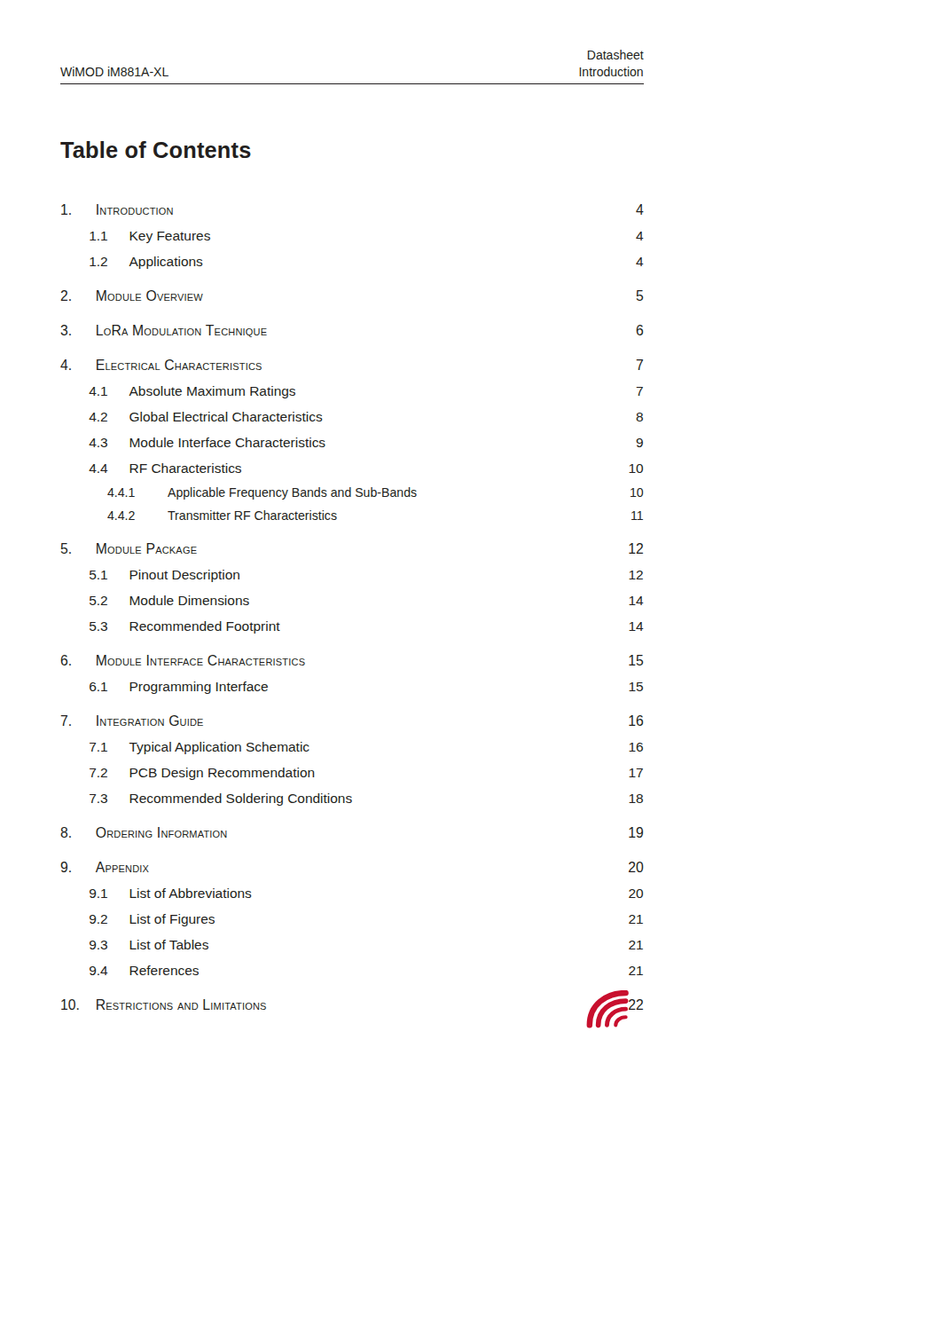WiMOD iM881A-XL
Datasheet Introduction
Table of Contents
1. Introduction 4
1.1 Key Features 4
1.2 Applications 4
2. Module Overview 5
3. LoRa Modulation Technique 6
4. Electrical Characteristics 7
4.1 Absolute Maximum Ratings 7
4.2 Global Electrical Characteristics 8
4.3 Module Interface Characteristics 9
4.4 RF Characteristics 10
4.4.1 Applicable Frequency Bands and Sub-Bands 10
4.4.2 Transmitter RF Characteristics 11
5. Module Package 12
5.1 Pinout Description 12
5.2 Module Dimensions 14
5.3 Recommended Footprint 14
6. Module Interface Characteristics 15
6.1 Programming Interface 15
7. Integration Guide 16
7.1 Typical Application Schematic 16
7.2 PCB Design Recommendation 17
7.3 Recommended Soldering Conditions 18
8. Ordering Information 19
9. Appendix 20
9.1 List of Abbreviations 20
9.2 List of Figures 21
9.3 List of Tables 21
9.4 References 21
10. Restrictions and Limitations 22